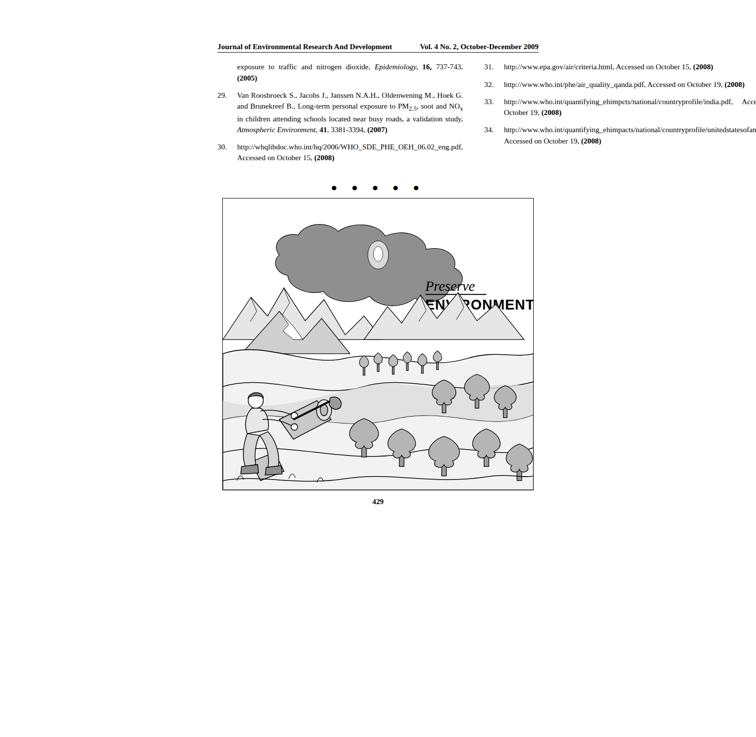Journal of Environmental Research And Development
Vol. 4 No. 2, October-December 2009
exposure to traffic and nitrogen dioxide, Epidemiology, 16, 737-743, (2005)
29. Van Roosbroeck S., Jacobs J., Janssen N.A.H., Oldenwening M., Hoek G. and Brunekreef B., Long-term personal exposure to PM2.5, soot and NOx in children attending schools located near busy roads, a validation study, Atmospheric Environment, 41, 3381-3394, (2007)
30. http://whqlibdoc.who.int/hq/2006/WHO_SDE_PHE_OEH_06.02_eng.pdf, Accessed on October 15, (2008)
31. http://www.epa.gov/air/criteria.html, Accessed on October 15, (2008)
32. http://www.who.int/phe/air_quality_qanda.pdf, Accessed on October 19, (2008)
33. http://www.who.int/quantifying_ehimpcts/national/countryprofile/india.pdf, Accessed on October 19, (2008)
34. http://www.who.int/quantifying_ehimpacts/national/countryprofile/unitedstatesofamerica.pdf, Accessed on October 19, (2008)
● ● ● ● ●
Preserve Environment illustration A grayscale line drawing of mountains, rolling hills with trees, a large smoke cloud in the sky, and a figure felling a tree in the foreground. Preserve ENVIRONMENT
429